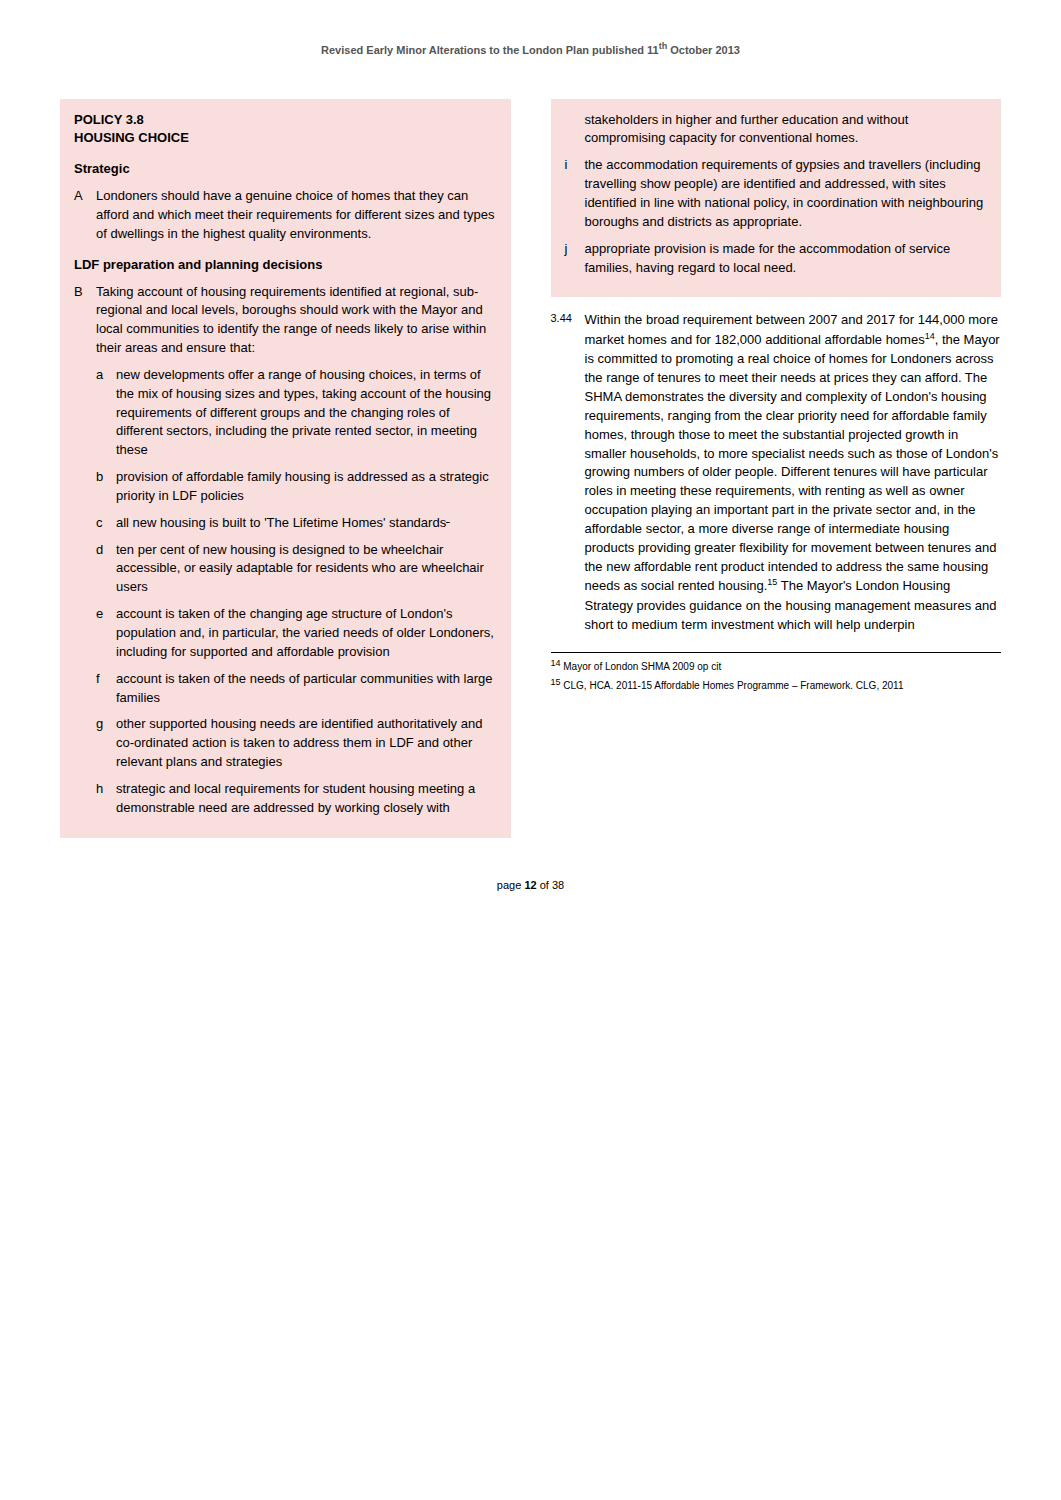Revised Early Minor Alterations to the London Plan published 11th October 2013
POLICY 3.8
HOUSING CHOICE
Strategic
A
Londoners should have a genuine choice of homes that they can afford and which meet their requirements for different sizes and types of dwellings in the highest quality environments.
LDF preparation and planning decisions
B
Taking account of housing requirements identified at regional, sub-regional and local levels, boroughs should work with the Mayor and local communities to identify the range of needs likely to arise within their areas and ensure that:
a
new developments offer a range of housing choices, in terms of the mix of housing sizes and types, taking account of the housing requirements of different groups and the changing roles of different sectors, including the private rented sector, in meeting these
b
provision of affordable family housing is addressed as a strategic priority in LDF policies
c
all new housing is built to 'The Lifetime Homes' standards
d
ten per cent of new housing is designed to be wheelchair accessible, or easily adaptable for residents who are wheelchair users
e
account is taken of the changing age structure of London's population and, in particular, the varied needs of older Londoners, including for supported and affordable provision
f
account is taken of the needs of particular communities with large families
g
other supported housing needs are identified authoritatively and co-ordinated action is taken to address them in LDF and other relevant plans and strategies
h
strategic and local requirements for student housing meeting a demonstrable need are addressed by working closely with
stakeholders in higher and further education and without compromising capacity for conventional homes.
i
the accommodation requirements of gypsies and travellers (including travelling show people) are identified and addressed, with sites identified in line with national policy, in coordination with neighbouring boroughs and districts as appropriate.
j
appropriate provision is made for the accommodation of service families, having regard to local need.
3.44
Within the broad requirement between 2007 and 2017 for 144,000 more market homes and for 182,000 additional affordable homes14, the Mayor is committed to promoting a real choice of homes for Londoners across the range of tenures to meet their needs at prices they can afford. The SHMA demonstrates the diversity and complexity of London's housing requirements, ranging from the clear priority need for affordable family homes, through those to meet the substantial projected growth in smaller households, to more specialist needs such as those of London's growing numbers of older people. Different tenures will have particular roles in meeting these requirements, with renting as well as owner occupation playing an important part in the private sector and, in the affordable sector, a more diverse range of intermediate housing products providing greater flexibility for movement between tenures and the new affordable rent product intended to address the same housing needs as social rented housing.15 The Mayor's London Housing Strategy provides guidance on the housing management measures and short to medium term investment which will help underpin
14 Mayor of London SHMA 2009 op cit
15 CLG, HCA. 2011-15 Affordable Homes Programme – Framework. CLG, 2011
page 12 of 38